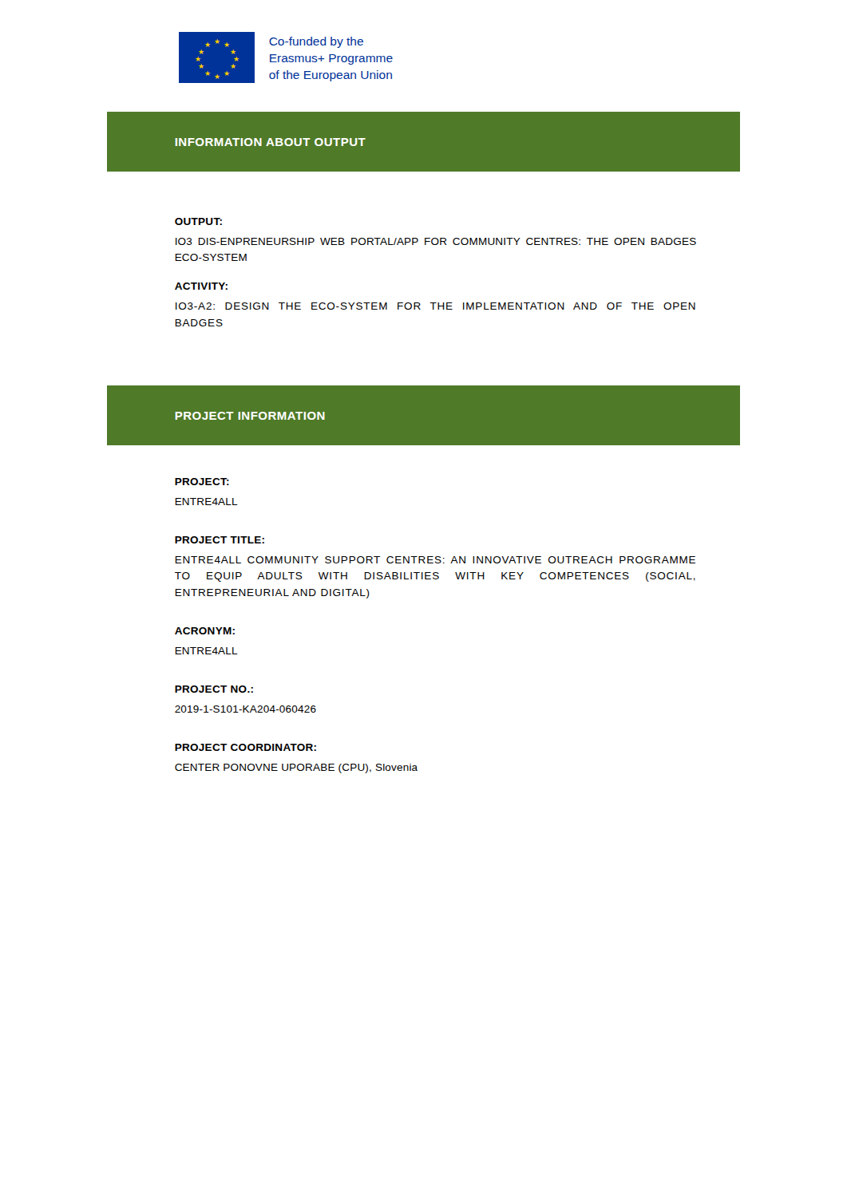★ ★ ★ ★ ★ ★ ★ ★ ★ ★ ★ ★
Co-funded by the
Erasmus+ Programme
of the European Union
INFORMATION ABOUT OUTPUT
OUTPUT:
IO3 DIS-ENPRENEURSHIP WEB PORTAL/APP FOR COMMUNITY CENTRES: THE OPEN BADGES ECO-SYSTEM
ACTIVITY:
IO3-A2: DESIGN THE ECO-SYSTEM FOR THE IMPLEMENTATION AND OF THE OPEN BADGES
PROJECT INFORMATION
PROJECT:
ENTRE4ALL
PROJECT TITLE:
ENTRE4ALL COMMUNITY SUPPORT CENTRES: AN INNOVATIVE OUTREACH PROGRAMME TO EQUIP ADULTS WITH DISABILITIES WITH KEY COMPETENCES (SOCIAL, ENTREPRENEURIAL AND DIGITAL)
ACRONYM:
ENTRE4ALL
PROJECT NO.:
2019-1-S101-KA204-060426
PROJECT COORDINATOR:
CENTER PONOVNE UPORABE (CPU), Slovenia